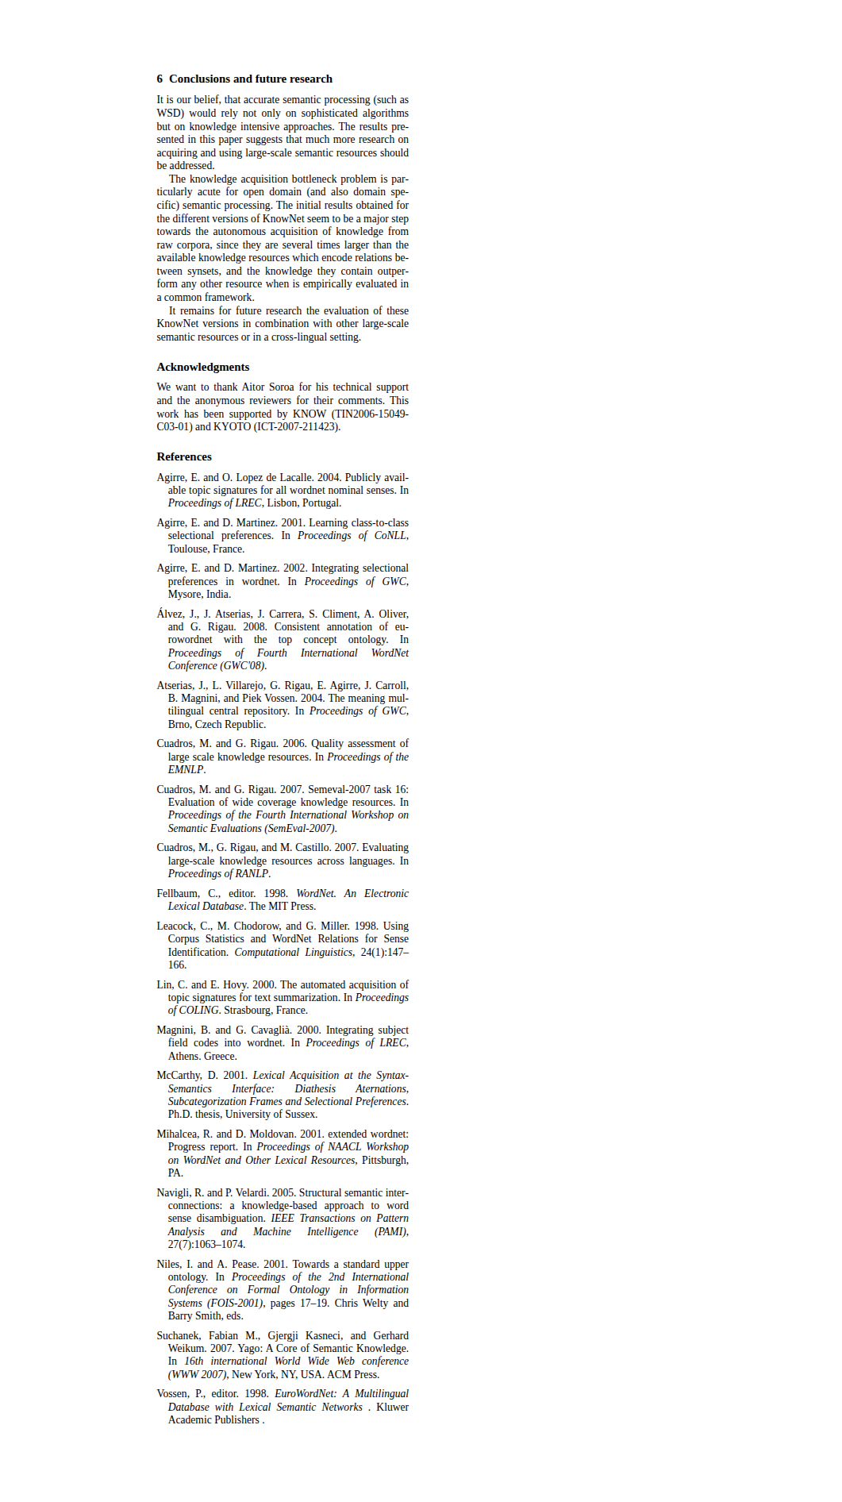6 Conclusions and future research
It is our belief, that accurate semantic processing (such as WSD) would rely not only on sophisticated algorithms but on knowledge intensive approaches. The results presented in this paper suggests that much more research on acquiring and using large-scale semantic resources should be addressed.
The knowledge acquisition bottleneck problem is particularly acute for open domain (and also domain specific) semantic processing. The initial results obtained for the different versions of KnowNet seem to be a major step towards the autonomous acquisition of knowledge from raw corpora, since they are several times larger than the available knowledge resources which encode relations between synsets, and the knowledge they contain outperform any other resource when is empirically evaluated in a common framework.
It remains for future research the evaluation of these KnowNet versions in combination with other large-scale semantic resources or in a cross-lingual setting.
Acknowledgments
We want to thank Aitor Soroa for his technical support and the anonymous reviewers for their comments. This work has been supported by KNOW (TIN2006-15049-C03-01) and KYOTO (ICT-2007-211423).
References
Agirre, E. and O. Lopez de Lacalle. 2004. Publicly available topic signatures for all wordnet nominal senses. In Proceedings of LREC, Lisbon, Portugal.
Agirre, E. and D. Martinez. 2001. Learning class-to-class selectional preferences. In Proceedings of CoNLL, Toulouse, France.
Agirre, E. and D. Martinez. 2002. Integrating selectional preferences in wordnet. In Proceedings of GWC, Mysore, India.
Álvez, J., J. Atserias, J. Carrera, S. Climent, A. Oliver, and G. Rigau. 2008. Consistent annotation of eurowordnet with the top concept ontology. In Proceedings of Fourth International WordNet Conference (GWC'08).
Atserias, J., L. Villarejo, G. Rigau, E. Agirre, J. Carroll, B. Magnini, and Piek Vossen. 2004. The meaning multilingual central repository. In Proceedings of GWC, Brno, Czech Republic.
Cuadros, M. and G. Rigau. 2006. Quality assessment of large scale knowledge resources. In Proceedings of the EMNLP.
Cuadros, M. and G. Rigau. 2007. Semeval-2007 task 16: Evaluation of wide coverage knowledge resources. In Proceedings of the Fourth International Workshop on Semantic Evaluations (SemEval-2007).
Cuadros, M., G. Rigau, and M. Castillo. 2007. Evaluating large-scale knowledge resources across languages. In Proceedings of RANLP.
Fellbaum, C., editor. 1998. WordNet. An Electronic Lexical Database. The MIT Press.
Leacock, C., M. Chodorow, and G. Miller. 1998. Using Corpus Statistics and WordNet Relations for Sense Identification. Computational Linguistics, 24(1):147–166.
Lin, C. and E. Hovy. 2000. The automated acquisition of topic signatures for text summarization. In Proceedings of COLING. Strasbourg, France.
Magnini, B. and G. Cavaglià. 2000. Integrating subject field codes into wordnet. In Proceedings of LREC, Athens. Greece.
McCarthy, D. 2001. Lexical Acquisition at the Syntax-Semantics Interface: Diathesis Aternations, Subcategorization Frames and Selectional Preferences. Ph.D. thesis, University of Sussex.
Mihalcea, R. and D. Moldovan. 2001. extended wordnet: Progress report. In Proceedings of NAACL Workshop on WordNet and Other Lexical Resources, Pittsburgh, PA.
Navigli, R. and P. Velardi. 2005. Structural semantic interconnections: a knowledge-based approach to word sense disambiguation. IEEE Transactions on Pattern Analysis and Machine Intelligence (PAMI), 27(7):1063–1074.
Niles, I. and A. Pease. 2001. Towards a standard upper ontology. In Proceedings of the 2nd International Conference on Formal Ontology in Information Systems (FOIS-2001), pages 17–19. Chris Welty and Barry Smith, eds.
Suchanek, Fabian M., Gjergji Kasneci, and Gerhard Weikum. 2007. Yago: A Core of Semantic Knowledge. In 16th international World Wide Web conference (WWW 2007), New York, NY, USA. ACM Press.
Vossen, P., editor. 1998. EuroWordNet: A Multilingual Database with Lexical Semantic Networks . Kluwer Academic Publishers .